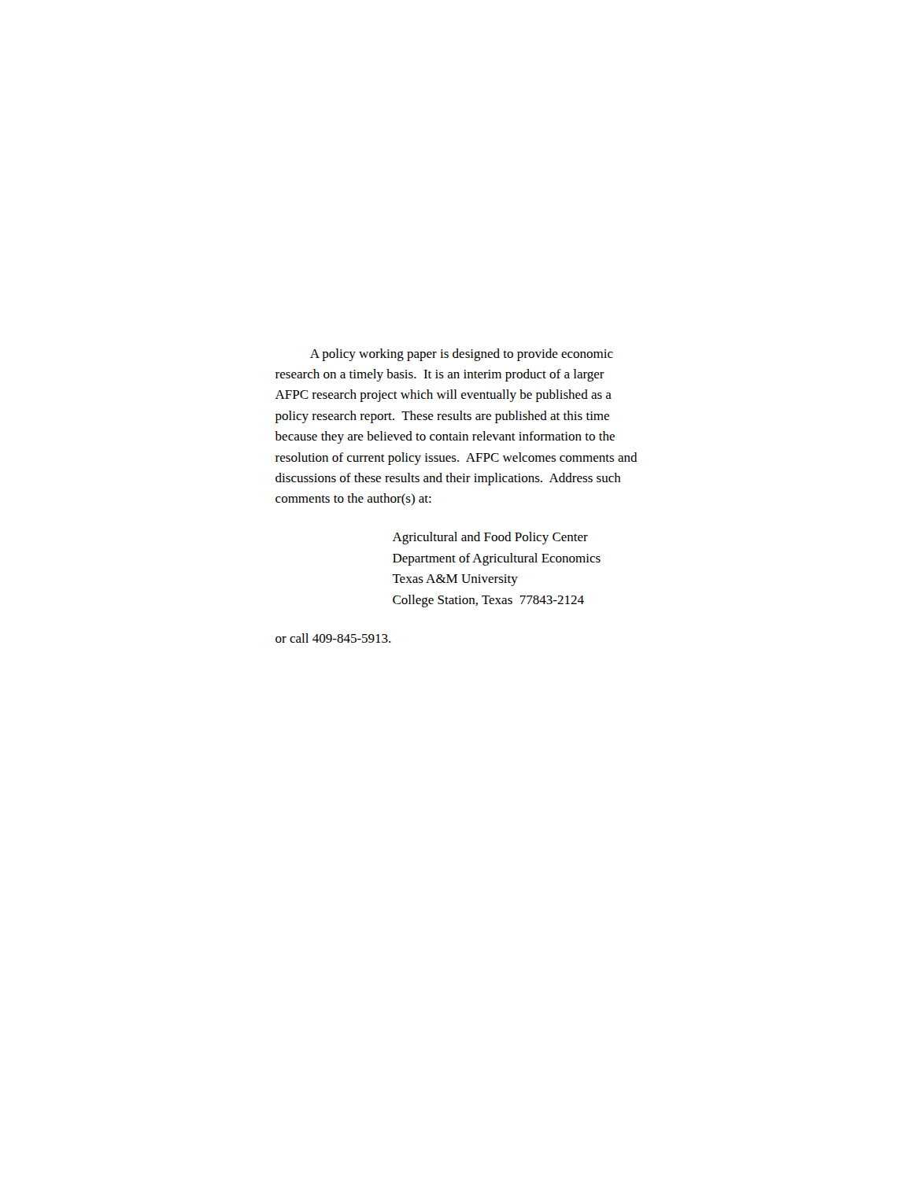A policy working paper is designed to provide economic research on a timely basis. It is an interim product of a larger AFPC research project which will eventually be published as a policy research report. These results are published at this time because they are believed to contain relevant information to the resolution of current policy issues. AFPC welcomes comments and discussions of these results and their implications. Address such comments to the author(s) at:
Agricultural and Food Policy Center
Department of Agricultural Economics
Texas A&M University
College Station, Texas 77843-2124
or call 409-845-5913.